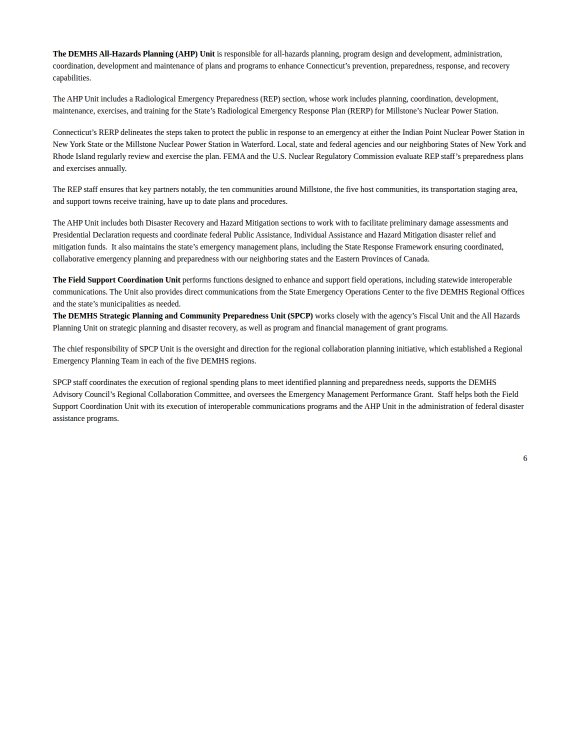The DEMHS All-Hazards Planning (AHP) Unit is responsible for all-hazards planning, program design and development, administration, coordination, development and maintenance of plans and programs to enhance Connecticut’s prevention, preparedness, response, and recovery capabilities.
The AHP Unit includes a Radiological Emergency Preparedness (REP) section, whose work includes planning, coordination, development, maintenance, exercises, and training for the State’s Radiological Emergency Response Plan (RERP) for Millstone’s Nuclear Power Station.
Connecticut’s RERP delineates the steps taken to protect the public in response to an emergency at either the Indian Point Nuclear Power Station in New York State or the Millstone Nuclear Power Station in Waterford. Local, state and federal agencies and our neighboring States of New York and Rhode Island regularly review and exercise the plan. FEMA and the U.S. Nuclear Regulatory Commission evaluate REP staff’s preparedness plans and exercises annually.
The REP staff ensures that key partners notably, the ten communities around Millstone, the five host communities, its transportation staging area, and support towns receive training, have up to date plans and procedures.
The AHP Unit includes both Disaster Recovery and Hazard Mitigation sections to work with to facilitate preliminary damage assessments and Presidential Declaration requests and coordinate federal Public Assistance, Individual Assistance and Hazard Mitigation disaster relief and mitigation funds. It also maintains the state’s emergency management plans, including the State Response Framework ensuring coordinated, collaborative emergency planning and preparedness with our neighboring states and the Eastern Provinces of Canada.
The Field Support Coordination Unit performs functions designed to enhance and support field operations, including statewide interoperable communications. The Unit also provides direct communications from the State Emergency Operations Center to the five DEMHS Regional Offices and the state’s municipalities as needed.
The DEMHS Strategic Planning and Community Preparedness Unit (SPCP) works closely with the agency’s Fiscal Unit and the All Hazards Planning Unit on strategic planning and disaster recovery, as well as program and financial management of grant programs.
The chief responsibility of SPCP Unit is the oversight and direction for the regional collaboration planning initiative, which established a Regional Emergency Planning Team in each of the five DEMHS regions.
SPCP staff coordinates the execution of regional spending plans to meet identified planning and preparedness needs, supports the DEMHS Advisory Council’s Regional Collaboration Committee, and oversees the Emergency Management Performance Grant. Staff helps both the Field Support Coordination Unit with its execution of interoperable communications programs and the AHP Unit in the administration of federal disaster assistance programs.
6